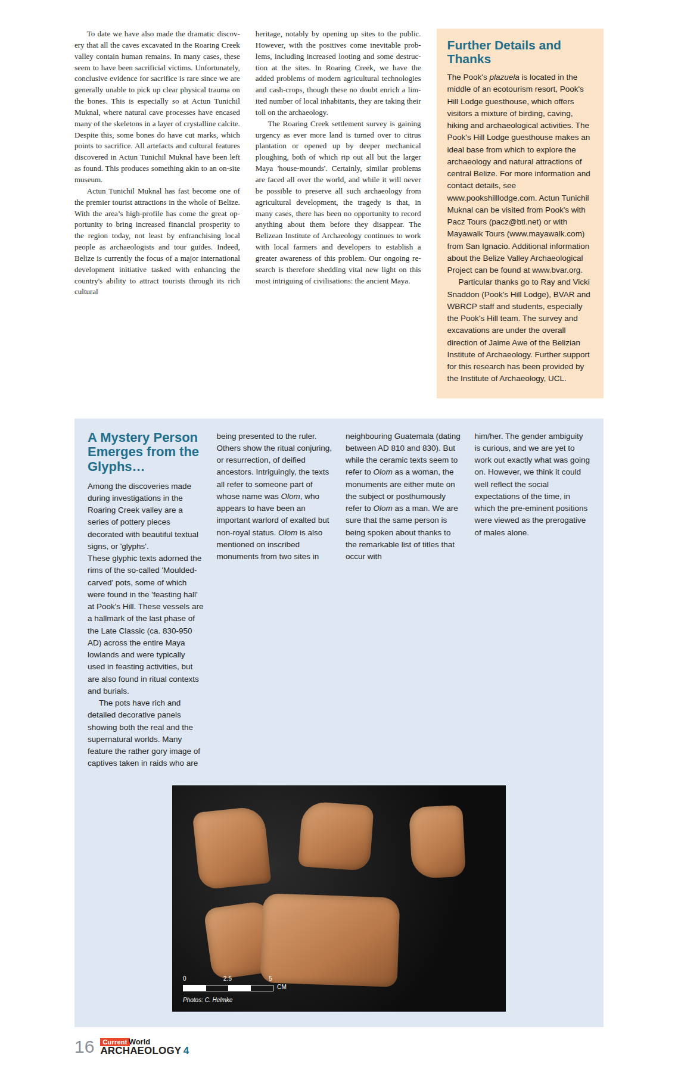To date we have also made the dramatic discovery that all the caves excavated in the Roaring Creek valley contain human remains. In many cases, these seem to have been sacrificial victims. Unfortunately, conclusive evidence for sacrifice is rare since we are generally unable to pick up clear physical trauma on the bones. This is especially so at Actun Tunichil Muknal, where natural cave processes have encased many of the skeletons in a layer of crystalline calcite. Despite this, some bones do have cut marks, which points to sacrifice. All artefacts and cultural features discovered in Actun Tunichil Muknal have been left as found. This produces something akin to an on-site museum.
Actun Tunichil Muknal has fast become one of the premier tourist attractions in the whole of Belize. With the area’s high-profile has come the great opportunity to bring increased financial prosperity to the region today, not least by enfranchising local people as archaeologists and tour guides. Indeed, Belize is currently the focus of a major international development initiative tasked with enhancing the country's ability to attract tourists through its rich cultural
heritage, notably by opening up sites to the public. However, with the positives come inevitable problems, including increased looting and some destruction at the sites. In Roaring Creek, we have the added problems of modern agricultural technologies and cash-crops, though these no doubt enrich a limited number of local inhabitants, they are taking their toll on the archaeology.
The Roaring Creek settlement survey is gaining urgency as ever more land is turned over to citrus plantation or opened up by deeper mechanical ploughing, both of which rip out all but the larger Maya 'house-mounds'. Certainly, similar problems are faced all over the world, and while it will never be possible to preserve all such archaeology from agricultural development, the tragedy is that, in many cases, there has been no opportunity to record anything about them before they disappear. The Belizean Institute of Archaeology continues to work with local farmers and developers to establish a greater awareness of this problem. Our ongoing research is therefore shedding vital new light on this most intriguing of civilisations: the ancient Maya.
Further Details and Thanks
The Pook's plazuela is located in the middle of an ecotourism resort, Pook's Hill Lodge guesthouse, which offers visitors a mixture of birding, caving, hiking and archaeological activities. The Pook's Hill Lodge guesthouse makes an ideal base from which to explore the archaeology and natural attractions of central Belize. For more information and contact details, see www.pookshilllodge.com. Actun Tunichil Muknal can be visited from Pook's with Pacz Tours (pacz@btl.net) or with Mayawalk Tours (www.mayawalk.com) from San Ignacio. Additional information about the Belize Valley Archaeological Project can be found at www.bvar.org.
Particular thanks go to Ray and Vicki Snaddon (Pook's Hill Lodge), BVAR and WBRCP staff and students, especially the Pook's Hill team. The survey and excavations are under the overall direction of Jaime Awe of the Belizian Institute of Archaeology. Further support for this research has been provided by the Institute of Archaeology, UCL.
A Mystery Person Emerges from the Glyphs…
Among the discoveries made during investigations in the Roaring Creek valley are a series of pottery pieces decorated with beautiful textual signs, or 'glyphs'.
These glyphic texts adorned the rims of the so-called 'Moulded-carved' pots, some of which were found in the 'feasting hall' at Pook's Hill. These vessels are a hallmark of the last phase of the Late Classic (ca. 830-950 AD) across the entire Maya lowlands and were typically used in feasting activities, but are also found in ritual contexts and burials.
The pots have rich and detailed decorative panels showing both the real and the supernatural worlds. Many feature the rather gory image of captives taken in raids who are
being presented to the ruler. Others show the ritual conjuring, or resurrection, of deified ancestors. Intriguingly, the texts all refer to someone part of whose name was Olom, who appears to have been an important warlord of exalted but non-royal status. Olom is also mentioned on inscribed monuments from two sites in
neighbouring Guatemala (dating between AD 810 and 830). But while the ceramic texts seem to refer to Olom as a woman, the monuments are either mute on the subject or posthumously refer to Olom as a man. We are sure that the same person is being spoken about thanks to the remarkable list of titles that occur with
him/her. The gender ambiguity is curious, and we are yet to work out exactly what was going on. However, we think it could well reflect the social expectations of the time, in which the pre-eminent positions were viewed as the prerogative of males alone.
02.55
CM
Photos: C. Helmke
16
Current World
ARCHAEOLOGY 4